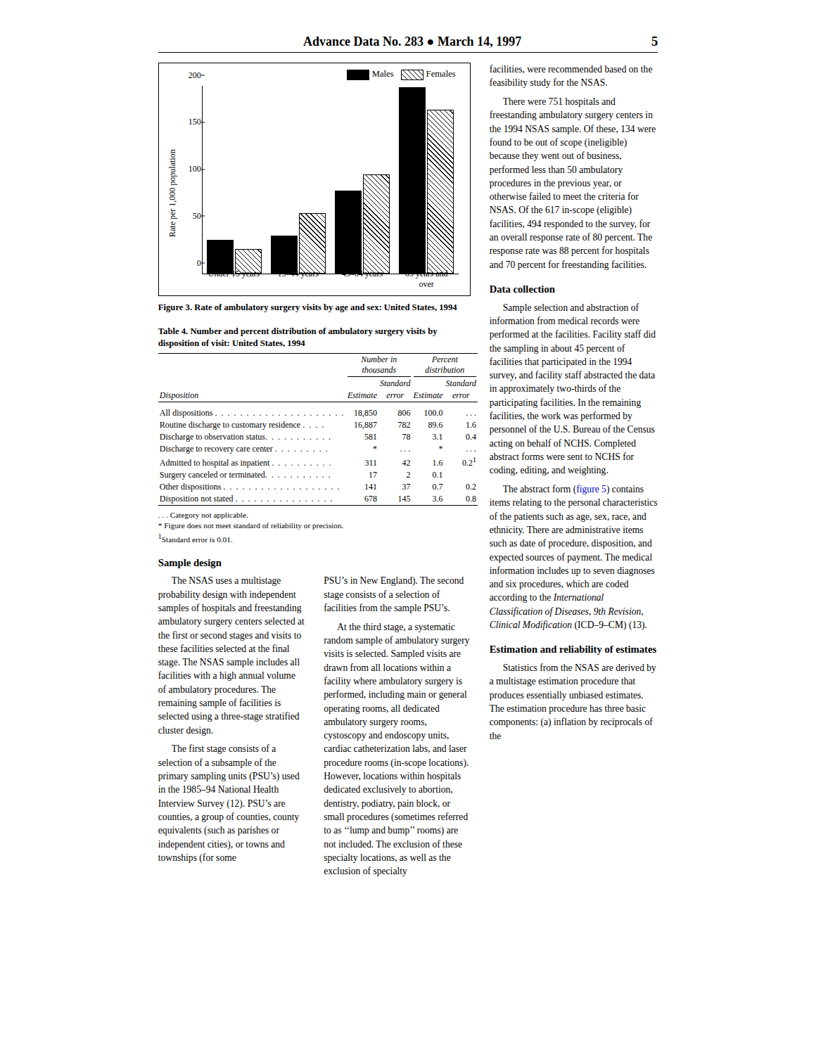Advance Data No. 283 ● March 14, 1997
5
Males Females
Rate per 1,000 population
200
150
100
50
0
Under 15 years 15–44 years 45–64 years 65 years and over
Figure 3. Rate of ambulatory surgery visits by age and sex: United States, 1994
Table 4. Number and percent distribution of ambulatory surgery visits by disposition of visit: United States, 1994
| | Number in thousands | Percent distribution |
| --- | --- | --- |
| | | Standard | | Standard |
| Disposition | Estimate | error | Estimate | error |
| All dispositions . . . . . . . . . . . . . . . . . . . . . | 18,850 | 806 | 100.0 | . . . |
| Routine discharge to customary residence . . . . | 16,887 | 782 | 89.6 | 1.6 |
| Discharge to observation status . . . . . . . . . . . | 581 | 78 | 3.1 | 0.4 |
| Discharge to recovery care center . . . . . . . . . | * | . . . | * | . . . |
| Admitted to hospital as inpatient . . . . . . . . . . | 311 | 42 | 1.6 | 0.2 1 |
| Surgery canceled or terminated . . . . . . . . . . . | 17 | 2 | 0.1 | |
| Other dispositions . . . . . . . . . . . . . . . . . . . | 141 | 37 | 0.7 | 0.2 |
| Disposition not stated . . . . . . . . . . . . . . . . | 678 | 145 | 3.6 | 0.8 |
. . . Category not applicable.
* Figure does not meet standard of reliability or precision.
1Standard error is 0.01.
Sample design
The NSAS uses a multistage probability design with independent samples of hospitals and freestanding ambulatory surgery centers selected at the first or second stages and visits to these facilities selected at the final stage. The NSAS sample includes all facilities with a high annual volume of ambulatory procedures. The remaining sample of facilities is selected using a three-stage stratified cluster design.
The first stage consists of a selection of a subsample of the primary sampling units (PSU’s) used in the 1985–94 National Health Interview Survey (12). PSU’s are counties, a group of counties, county equivalents (such as parishes or independent cities), or towns and townships (for some
PSU’s in New England). The second stage consists of a selection of facilities from the sample PSU’s.
At the third stage, a systematic random sample of ambulatory surgery visits is selected. Sampled visits are drawn from all locations within a facility where ambulatory surgery is performed, including main or general operating rooms, all dedicated ambulatory surgery rooms, cystoscopy and endoscopy units, cardiac catheterization labs, and laser procedure rooms (in-scope locations). However, locations within hospitals dedicated exclusively to abortion, dentistry, podiatry, pain block, or small procedures (sometimes referred to as ‘‘lump and bump’’ rooms) are not included. The exclusion of these specialty locations, as well as the exclusion of specialty
facilities, were recommended based on the feasibility study for the NSAS.
There were 751 hospitals and freestanding ambulatory surgery centers in the 1994 NSAS sample. Of these, 134 were found to be out of scope (ineligible) because they went out of business, performed less than 50 ambulatory procedures in the previous year, or otherwise failed to meet the criteria for NSAS. Of the 617 in-scope (eligible) facilities, 494 responded to the survey, for an overall response rate of 80 percent. The response rate was 88 percent for hospitals and 70 percent for freestanding facilities.
Data collection
Sample selection and abstraction of information from medical records were performed at the facilities. Facility staff did the sampling in about 45 percent of facilities that participated in the 1994 survey, and facility staff abstracted the data in approximately two-thirds of the participating facilities. In the remaining facilities, the work was performed by personnel of the U.S. Bureau of the Census acting on behalf of NCHS. Completed abstract forms were sent to NCHS for coding, editing, and weighting.
The abstract form (figure 5) contains items relating to the personal characteristics of the patients such as age, sex, race, and ethnicity. There are administrative items such as date of procedure, disposition, and expected sources of payment. The medical information includes up to seven diagnoses and six procedures, which are coded according to the International Classification of Diseases, 9th Revision, Clinical Modification (ICD–9–CM) (13).
Estimation and reliability of estimates
Statistics from the NSAS are derived by a multistage estimation procedure that produces essentially unbiased estimates. The estimation procedure has three basic components: (a) inflation by reciprocals of the